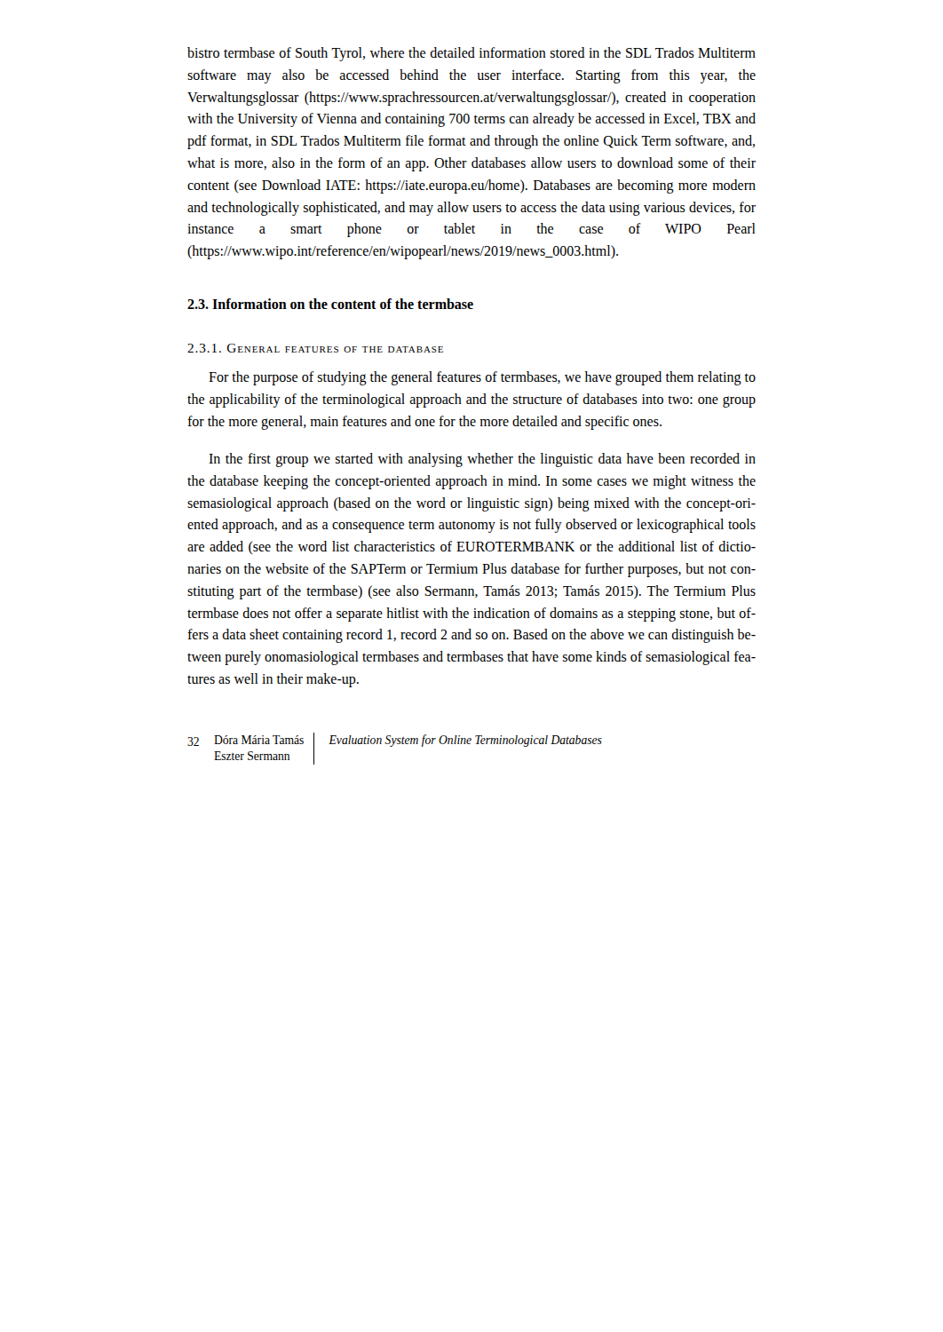bistro termbase of South Tyrol, where the detailed information stored in the SDL Trados Multiterm software may also be accessed behind the user interface. Starting from this year, the Verwaltungsglossar (https://www.sprachressourcen.at/verwaltungsglossar/), created in cooperation with the University of Vienna and containing 700 terms can already be accessed in Excel, TBX and pdf format, in SDL Trados Multiterm file format and through the online Quick Term software, and, what is more, also in the form of an app. Other databases allow users to download some of their content (see Download IATE: https://iate.europa.eu/home). Databases are becoming more modern and technologically sophisticated, and may allow users to access the data using various devices, for instance a smart phone or tablet in the case of WIPO Pearl (https://www.wipo.int/reference/en/wipopearl/news/2019/news_0003.html).
2.3. Information on the content of the termbase
2.3.1. General features of the database
For the purpose of studying the general features of termbases, we have grouped them relating to the applicability of the terminological approach and the structure of databases into two: one group for the more general, main features and one for the more detailed and specific ones.
In the first group we started with analysing whether the linguistic data have been recorded in the database keeping the concept-oriented approach in mind. In some cases we might witness the semasiological approach (based on the word or linguistic sign) being mixed with the concept-oriented approach, and as a consequence term autonomy is not fully observed or lexicographical tools are added (see the word list characteristics of EUROTERMBANK or the additional list of dictionaries on the website of the SAPTerm or Termium Plus database for further purposes, but not constituting part of the termbase) (see also Sermann, Tamás 2013; Tamás 2015). The Termium Plus termbase does not offer a separate hitlist with the indication of domains as a stepping stone, but offers a data sheet containing record 1, record 2 and so on. Based on the above we can distinguish between purely onomasiological termbases and termbases that have some kinds of semasiological features as well in their make-up.
32 Dóra Mária Tamás
Eszter Sermann Evaluation System for Online Terminological Databases